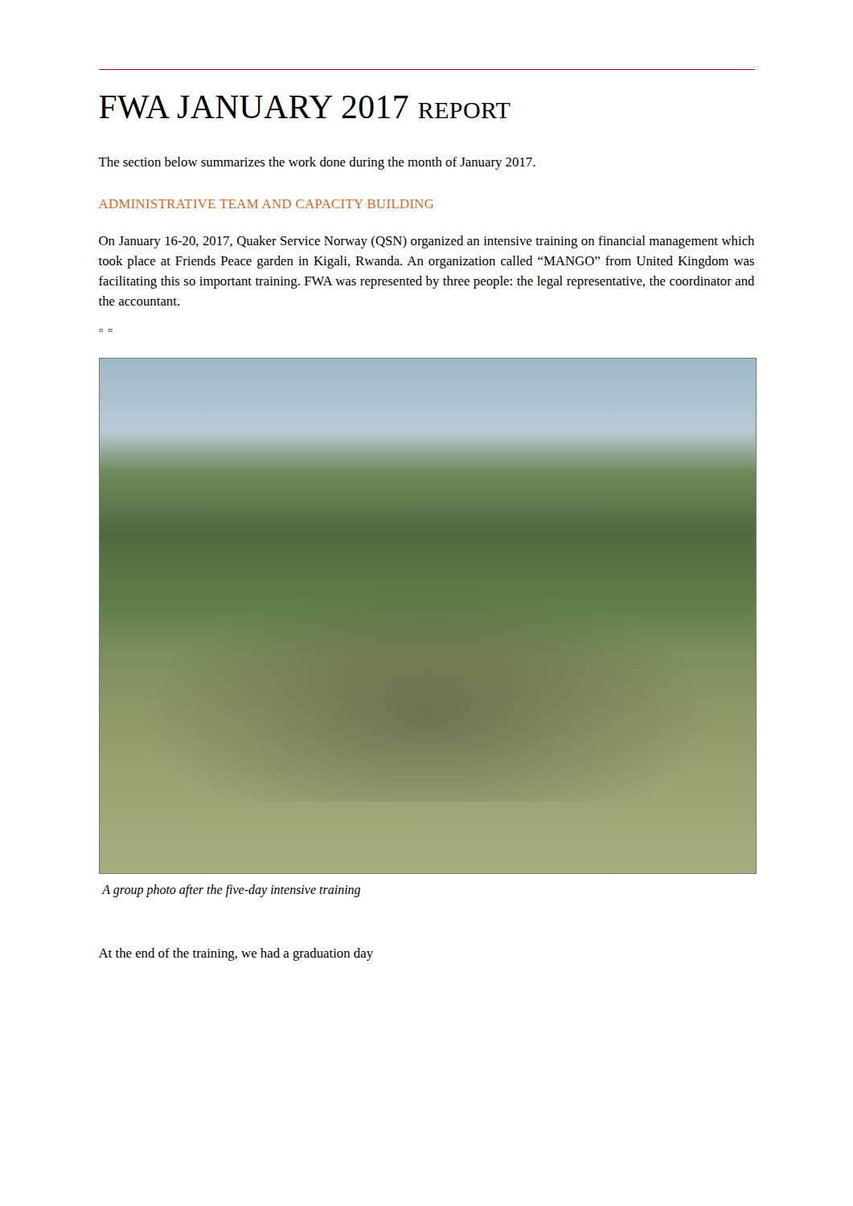FWA JANUARY 2017 Report
The section below summarizes the work done during the month of January 2017.
Administrative Team and Capacity Building
On January 16-20, 2017, Quaker Service Norway (QSN) organized an intensive training on financial management which took place at Friends Peace garden in Kigali, Rwanda. An organization called “MANGO” from United Kingdom was facilitating this so important training. FWA was represented by three people: the legal representative, the coordinator and the accountant.
▫▫
A group photo after the five-day intensive training
At the end of the training, we had a graduation day